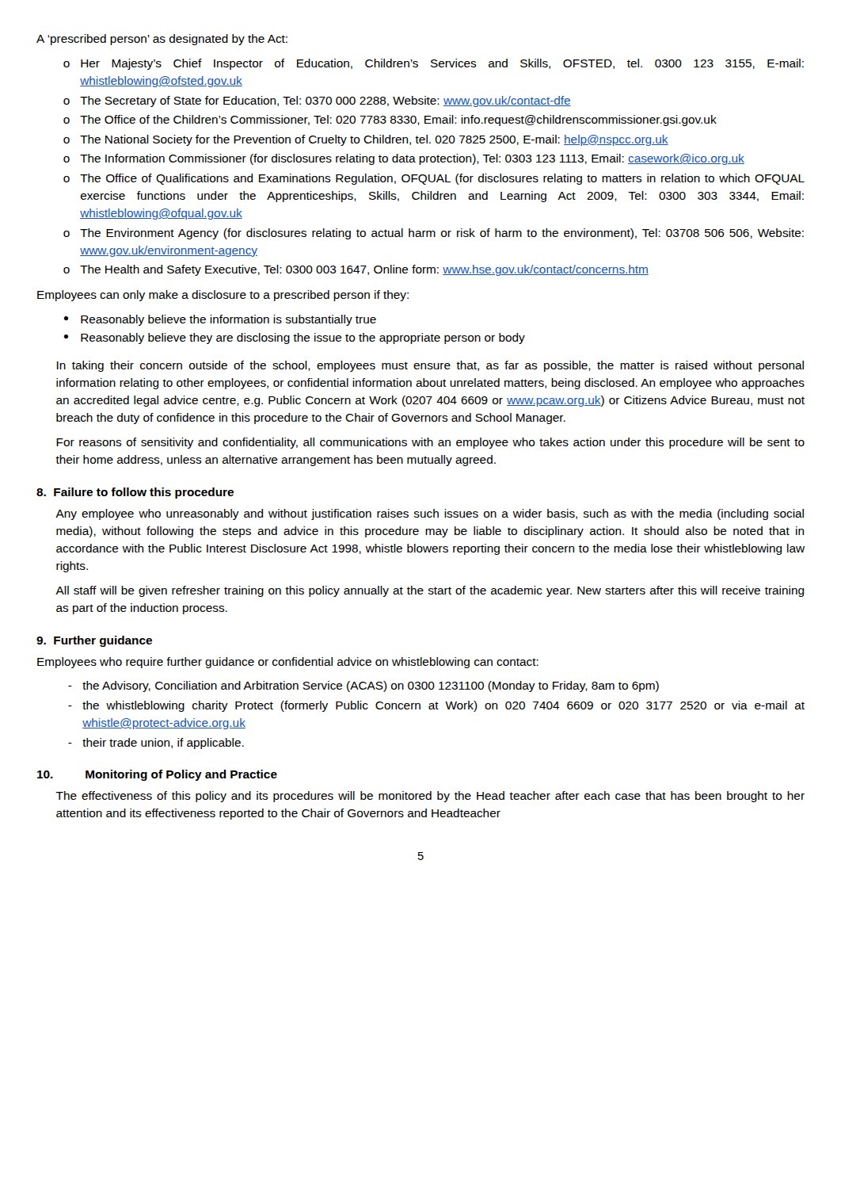A ‘prescribed person’ as designated by the Act:
Her Majesty’s Chief Inspector of Education, Children’s Services and Skills, OFSTED, tel. 0300 123 3155, E-mail: whistleblowing@ofsted.gov.uk
The Secretary of State for Education, Tel: 0370 000 2288, Website: www.gov.uk/contact-dfe
The Office of the Children’s Commissioner, Tel: 020 7783 8330, Email: info.request@childrenscommissioner.gsi.gov.uk
The National Society for the Prevention of Cruelty to Children, tel. 020 7825 2500, E-mail: help@nspcc.org.uk
The Information Commissioner (for disclosures relating to data protection), Tel: 0303 123 1113, Email: casework@ico.org.uk
The Office of Qualifications and Examinations Regulation, OFQUAL (for disclosures relating to matters in relation to which OFQUAL exercise functions under the Apprenticeships, Skills, Children and Learning Act 2009, Tel: 0300 303 3344, Email: whistleblowing@ofqual.gov.uk
The Environment Agency (for disclosures relating to actual harm or risk of harm to the environment), Tel: 03708 506 506, Website: www.gov.uk/environment-agency
The Health and Safety Executive, Tel: 0300 003 1647, Online form: www.hse.gov.uk/contact/concerns.htm
Employees can only make a disclosure to a prescribed person if they:
Reasonably believe the information is substantially true
Reasonably believe they are disclosing the issue to the appropriate person or body
In taking their concern outside of the school, employees must ensure that, as far as possible, the matter is raised without personal information relating to other employees, or confidential information about unrelated matters, being disclosed. An employee who approaches an accredited legal advice centre, e.g. Public Concern at Work (0207 404 6609 or www.pcaw.org.uk) or Citizens Advice Bureau, must not breach the duty of confidence in this procedure to the Chair of Governors and School Manager.
For reasons of sensitivity and confidentiality, all communications with an employee who takes action under this procedure will be sent to their home address, unless an alternative arrangement has been mutually agreed.
8. Failure to follow this procedure
Any employee who unreasonably and without justification raises such issues on a wider basis, such as with the media (including social media), without following the steps and advice in this procedure may be liable to disciplinary action. It should also be noted that in accordance with the Public Interest Disclosure Act 1998, whistle blowers reporting their concern to the media lose their whistleblowing law rights.
All staff will be given refresher training on this policy annually at the start of the academic year. New starters after this will receive training as part of the induction process.
9. Further guidance
Employees who require further guidance or confidential advice on whistleblowing can contact:
the Advisory, Conciliation and Arbitration Service (ACAS) on 0300 1231100 (Monday to Friday, 8am to 6pm)
the whistleblowing charity Protect (formerly Public Concern at Work) on 020 7404 6609 or 020 3177 2520 or via e-mail at whistle@protect-advice.org.uk
their trade union, if applicable.
10. Monitoring of Policy and Practice
The effectiveness of this policy and its procedures will be monitored by the Head teacher after each case that has been brought to her attention and its effectiveness reported to the Chair of Governors and Headteacher
5